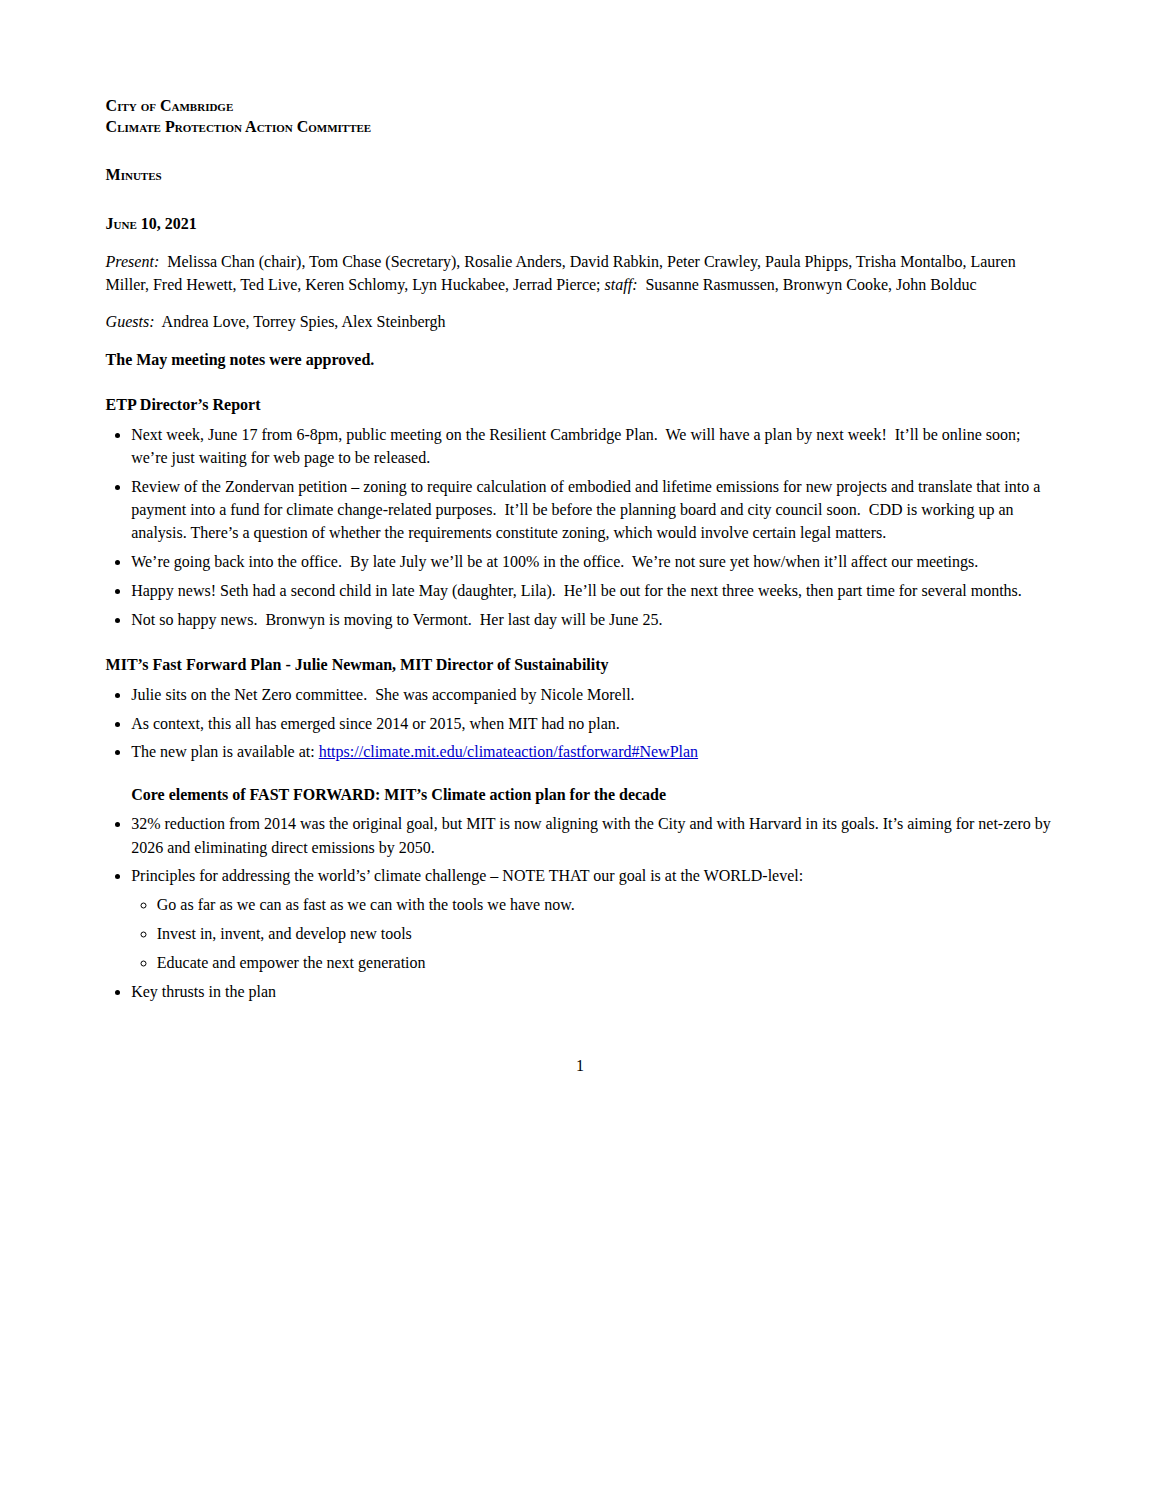City of Cambridge
Climate Protection Action Committee
Minutes
June 10, 2021
Present: Melissa Chan (chair), Tom Chase (Secretary), Rosalie Anders, David Rabkin, Peter Crawley, Paula Phipps, Trisha Montalbo, Lauren Miller, Fred Hewett, Ted Live, Keren Schlomy, Lyn Huckabee, Jerrad Pierce; staff: Susanne Rasmussen, Bronwyn Cooke, John Bolduc
Guests: Andrea Love, Torrey Spies, Alex Steinbergh
The May meeting notes were approved.
ETP Director’s Report
Next week, June 17 from 6-8pm, public meeting on the Resilient Cambridge Plan. We will have a plan by next week! It’ll be online soon; we’re just waiting for web page to be released.
Review of the Zondervan petition – zoning to require calculation of embodied and lifetime emissions for new projects and translate that into a payment into a fund for climate change-related purposes. It’ll be before the planning board and city council soon. CDD is working up an analysis. There’s a question of whether the requirements constitute zoning, which would involve certain legal matters.
We’re going back into the office. By late July we’ll be at 100% in the office. We’re not sure yet how/when it’ll affect our meetings.
Happy news! Seth had a second child in late May (daughter, Lila). He’ll be out for the next three weeks, then part time for several months.
Not so happy news. Bronwyn is moving to Vermont. Her last day will be June 25.
MIT’s Fast Forward Plan - Julie Newman, MIT Director of Sustainability
Julie sits on the Net Zero committee. She was accompanied by Nicole Morell.
As context, this all has emerged since 2014 or 2015, when MIT had no plan.
The new plan is available at: https://climate.mit.edu/climateaction/fastforward#NewPlan
Core elements of FAST FORWARD: MIT’s Climate action plan for the decade
32% reduction from 2014 was the original goal, but MIT is now aligning with the City and with Harvard in its goals. It’s aiming for net-zero by 2026 and eliminating direct emissions by 2050.
Principles for addressing the world’s’ climate challenge – NOTE THAT our goal is at the WORLD-level:
Go as far as we can as fast as we can with the tools we have now.
Invest in, invent, and develop new tools
Educate and empower the next generation
Key thrusts in the plan
1